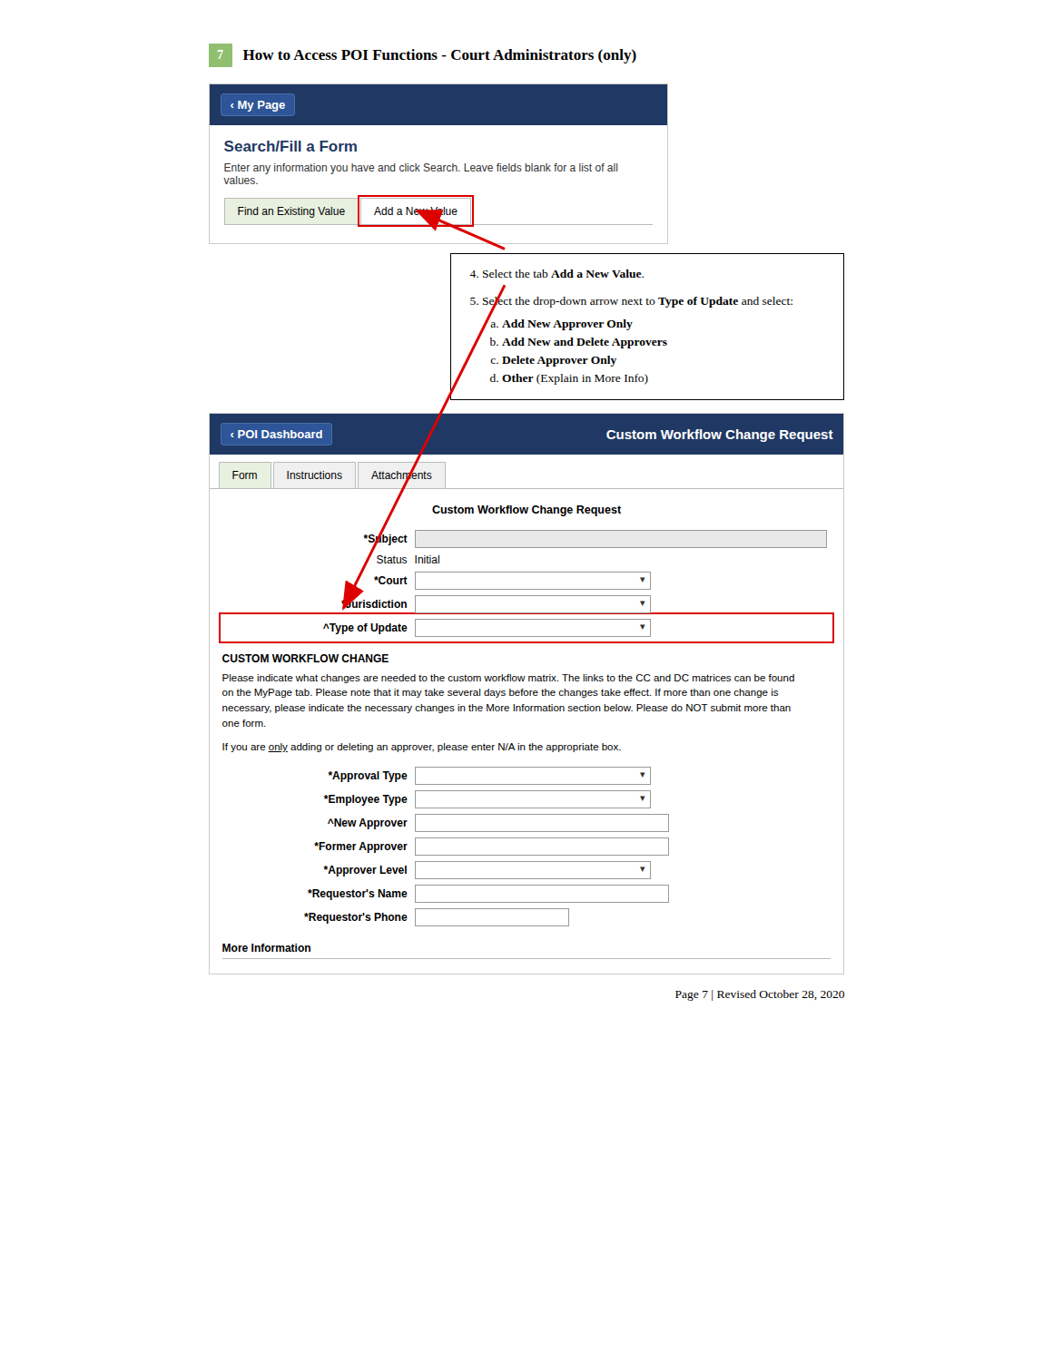7
How to Access POI Functions - Court Administrators (only)
‹ My Page
Search/Fill a Form
Enter any information you have and click Search. Leave fields blank for a list of all values.
Find an Existing Value
Add a New Value
Select the tab Add a New Value.
Select the drop-down arrow next to Type of Update and select:
Add New Approver Only
Add New and Delete Approvers
Delete Approver Only
Other (Explain in More Info)
‹ POI Dashboard
Custom Workflow Change Request
Form
Instructions
Attachments
Custom Workflow Change Request
| *Subject | |
| Status | Initial |
| *Court | |
| *Jurisdiction | |
| ^Type of Update | |
CUSTOM WORKFLOW CHANGE
Please indicate what changes are needed to the custom workflow matrix. The links to the CC and DC matrices can be found on the MyPage tab. Please note that it may take several days before the changes take effect. If more than one change is necessary, please indicate the necessary changes in the More Information section below. Please do NOT submit more than one form.
If you are only adding or deleting an approver, please enter N/A in the appropriate box.
| *Approval Type | |
| *Employee Type | |
| ^New Approver | |
| *Former Approver | |
| *Approver Level | |
| *Requestor's Name | |
| *Requestor's Phone | |
More Information
Page 7 | Revised October 28, 2020